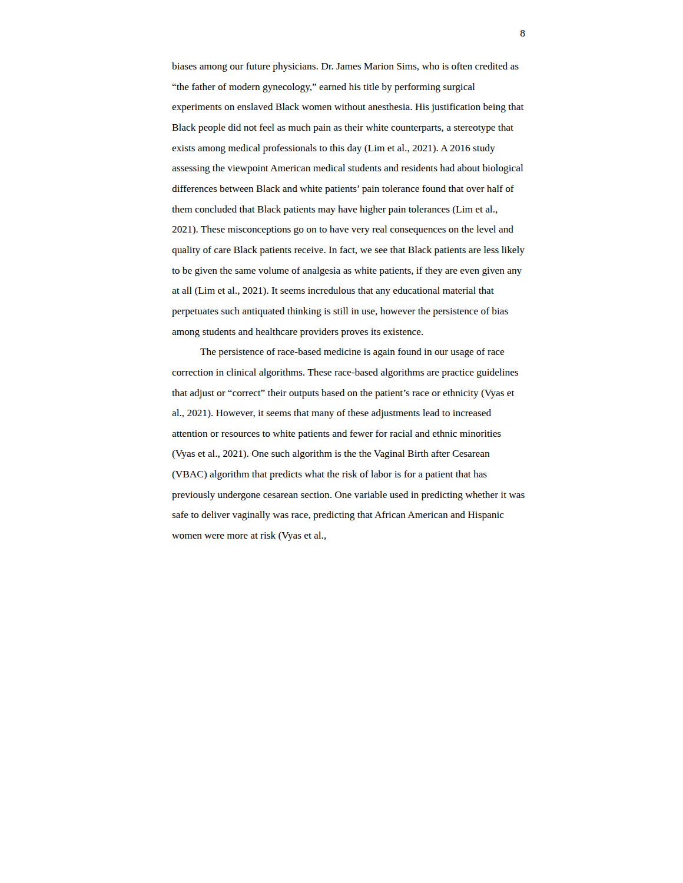8
biases among our future physicians. Dr. James Marion Sims, who is often credited as “the father of modern gynecology,” earned his title by performing surgical experiments on enslaved Black women without anesthesia. His justification being that Black people did not feel as much pain as their white counterparts, a stereotype that exists among medical professionals to this day (Lim et al., 2021). A 2016 study assessing the viewpoint American medical students and residents had about biological differences between Black and white patients’ pain tolerance found that over half of them concluded that Black patients may have higher pain tolerances (Lim et al., 2021). These misconceptions go on to have very real consequences on the level and quality of care Black patients receive. In fact, we see that Black patients are less likely to be given the same volume of analgesia as white patients, if they are even given any at all (Lim et al., 2021). It seems incredulous that any educational material that perpetuates such antiquated thinking is still in use, however the persistence of bias among students and healthcare providers proves its existence.
The persistence of race-based medicine is again found in our usage of race correction in clinical algorithms. These race-based algorithms are practice guidelines that adjust or “correct” their outputs based on the patient’s race or ethnicity (Vyas et al., 2021). However, it seems that many of these adjustments lead to increased attention or resources to white patients and fewer for racial and ethnic minorities (Vyas et al., 2021). One such algorithm is the the Vaginal Birth after Cesarean (VBAC) algorithm that predicts what the risk of labor is for a patient that has previously undergone cesarean section. One variable used in predicting whether it was safe to deliver vaginally was race, predicting that African American and Hispanic women were more at risk (Vyas et al.,